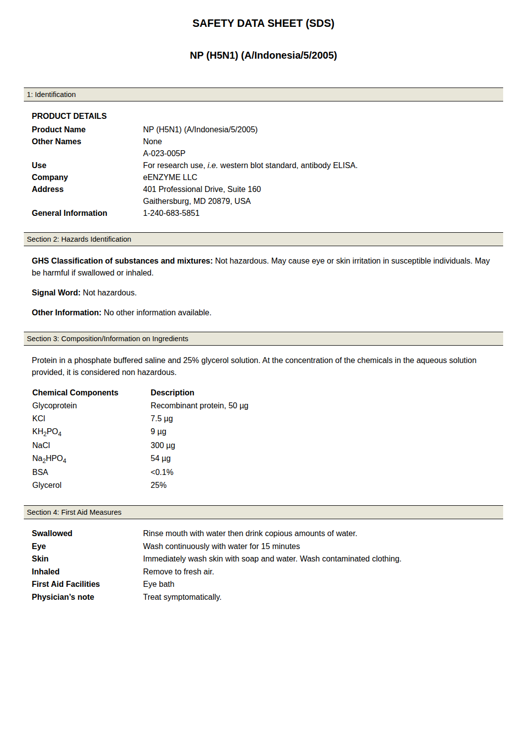SAFETY DATA SHEET (SDS)
NP (H5N1) (A/Indonesia/5/2005)
1: Identification
PRODUCT DETAILS
| Product Name | NP (H5N1) (A/Indonesia/5/2005) |
| Other Names | None A-023-005P |
| Use | For research use, i.e. western blot standard, antibody ELISA. |
| Company | eENZYME LLC |
| Address | 401 Professional Drive, Suite 160 Gaithersburg, MD 20879, USA |
| General Information | 1-240-683-5851 |
Section 2: Hazards Identification
GHS Classification of substances and mixtures: Not hazardous. May cause eye or skin irritation in susceptible individuals. May be harmful if swallowed or inhaled.
Signal Word: Not hazardous.
Other Information: No other information available.
Section 3: Composition/Information on Ingredients
Protein in a phosphate buffered saline and 25% glycerol solution. At the concentration of the chemicals in the aqueous solution provided, it is considered non hazardous.
| Chemical Components | Description |
| --- | --- |
| Glycoprotein | Recombinant protein, 50 µg |
| KCl | 7.5 µg |
| KH 2 PO 4 | 9 µg |
| NaCl | 300 µg |
| Na 2 HPO 4 | 54 µg |
| BSA | <0.1% |
| Glycerol | 25% |
Section 4: First Aid Measures
| Swallowed | Rinse mouth with water then drink copious amounts of water. |
| Eye | Wash continuously with water for 15 minutes |
| Skin | Immediately wash skin with soap and water. Wash contaminated clothing. |
| Inhaled | Remove to fresh air. |
| First Aid Facilities | Eye bath |
| Physician’s note | Treat symptomatically. |